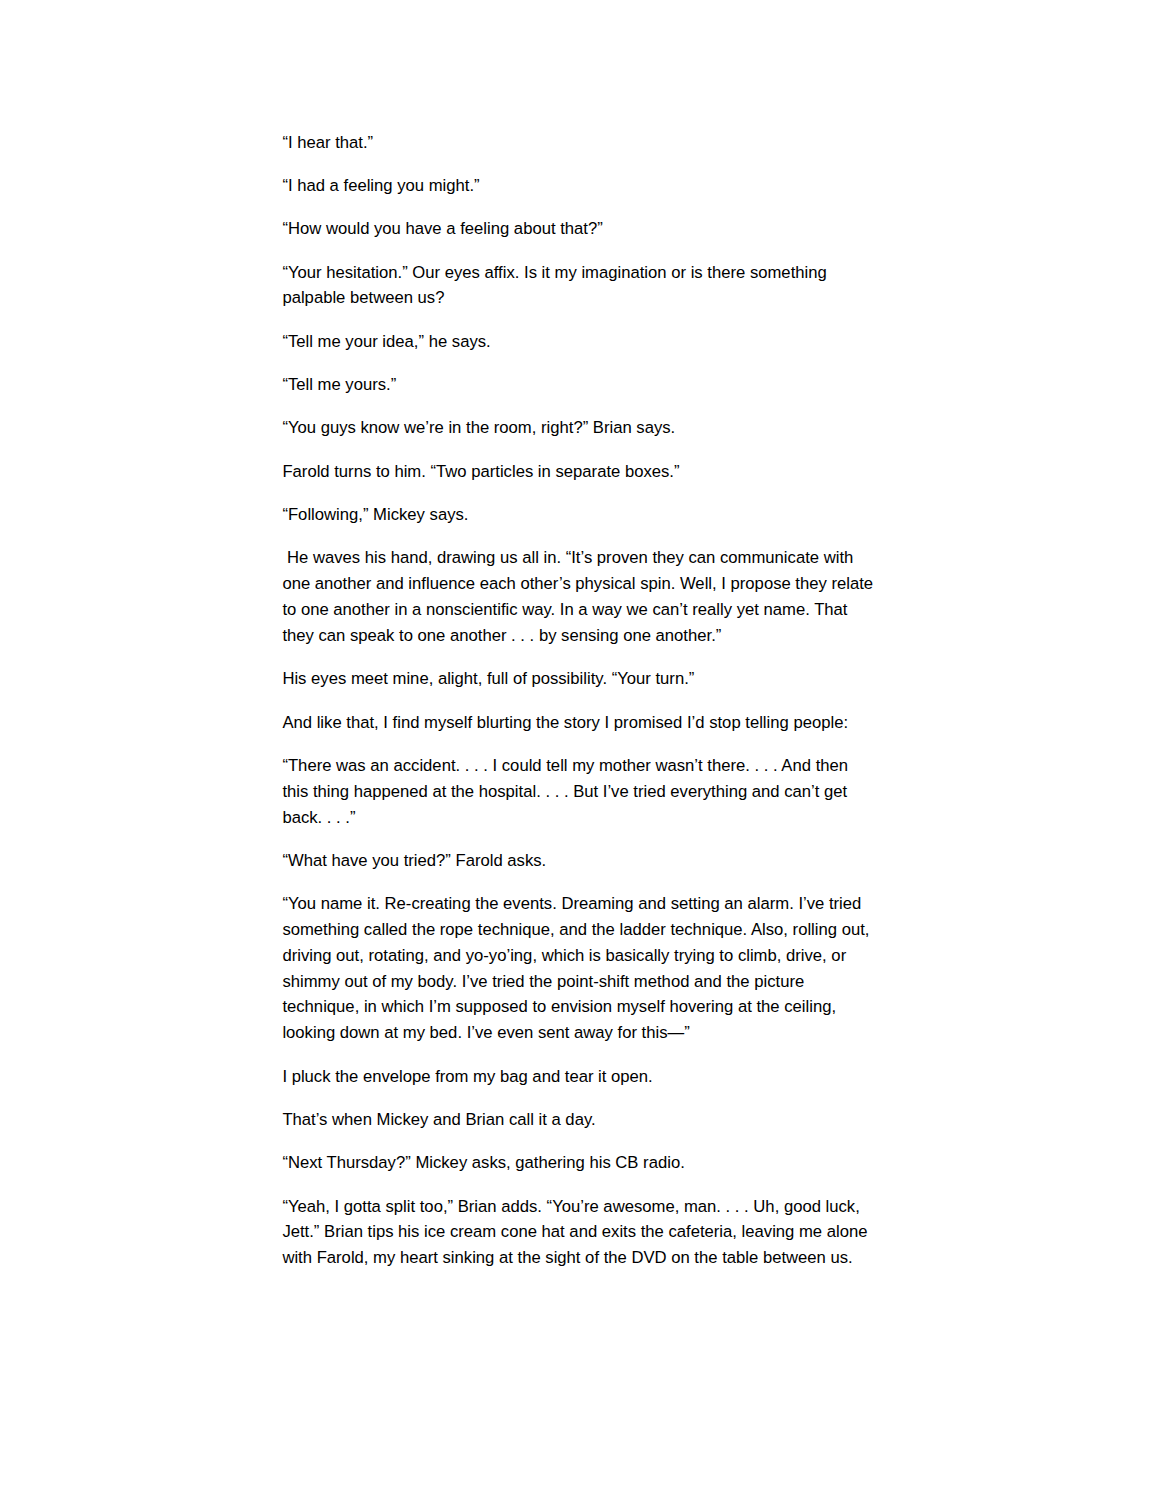“I hear that.”
“I had a feeling you might.”
“How would you have a feeling about that?”
“Your hesitation.” Our eyes affix. Is it my imagination or is there something palpable between us?
“Tell me your idea,” he says.
“Tell me yours.”
“You guys know we’re in the room, right?” Brian says.
Farold turns to him. “Two particles in separate boxes.”
“Following,” Mickey says.
He waves his hand, drawing us all in. “It’s proven they can communicate with one another and influence each other’s physical spin. Well, I propose they relate to one another in a nonscientific way. In a way we can’t really yet name. That they can speak to one another . . . by sensing one another.”
His eyes meet mine, alight, full of possibility. “Your turn.”
And like that, I find myself blurting the story I promised I’d stop telling people:
“There was an accident. . . . I could tell my mother wasn’t there. . . . And then this thing happened at the hospital. . . . But I’ve tried everything and can’t get back. . . .”
“What have you tried?” Farold asks.
“You name it. Re-creating the events. Dreaming and setting an alarm. I’ve tried something called the rope technique, and the ladder technique. Also, rolling out, driving out, rotating, and yo-yo’ing, which is basically trying to climb, drive, or shimmy out of my body. I’ve tried the point-shift method and the picture technique, in which I’m supposed to envision myself hovering at the ceiling, looking down at my bed. I’ve even sent away for this—”
I pluck the envelope from my bag and tear it open.
That’s when Mickey and Brian call it a day.
“Next Thursday?” Mickey asks, gathering his CB radio.
“Yeah, I gotta split too,” Brian adds. “You’re awesome, man. . . . Uh, good luck, Jett.” Brian tips his ice cream cone hat and exits the cafeteria, leaving me alone with Farold, my heart sinking at the sight of the DVD on the table between us.